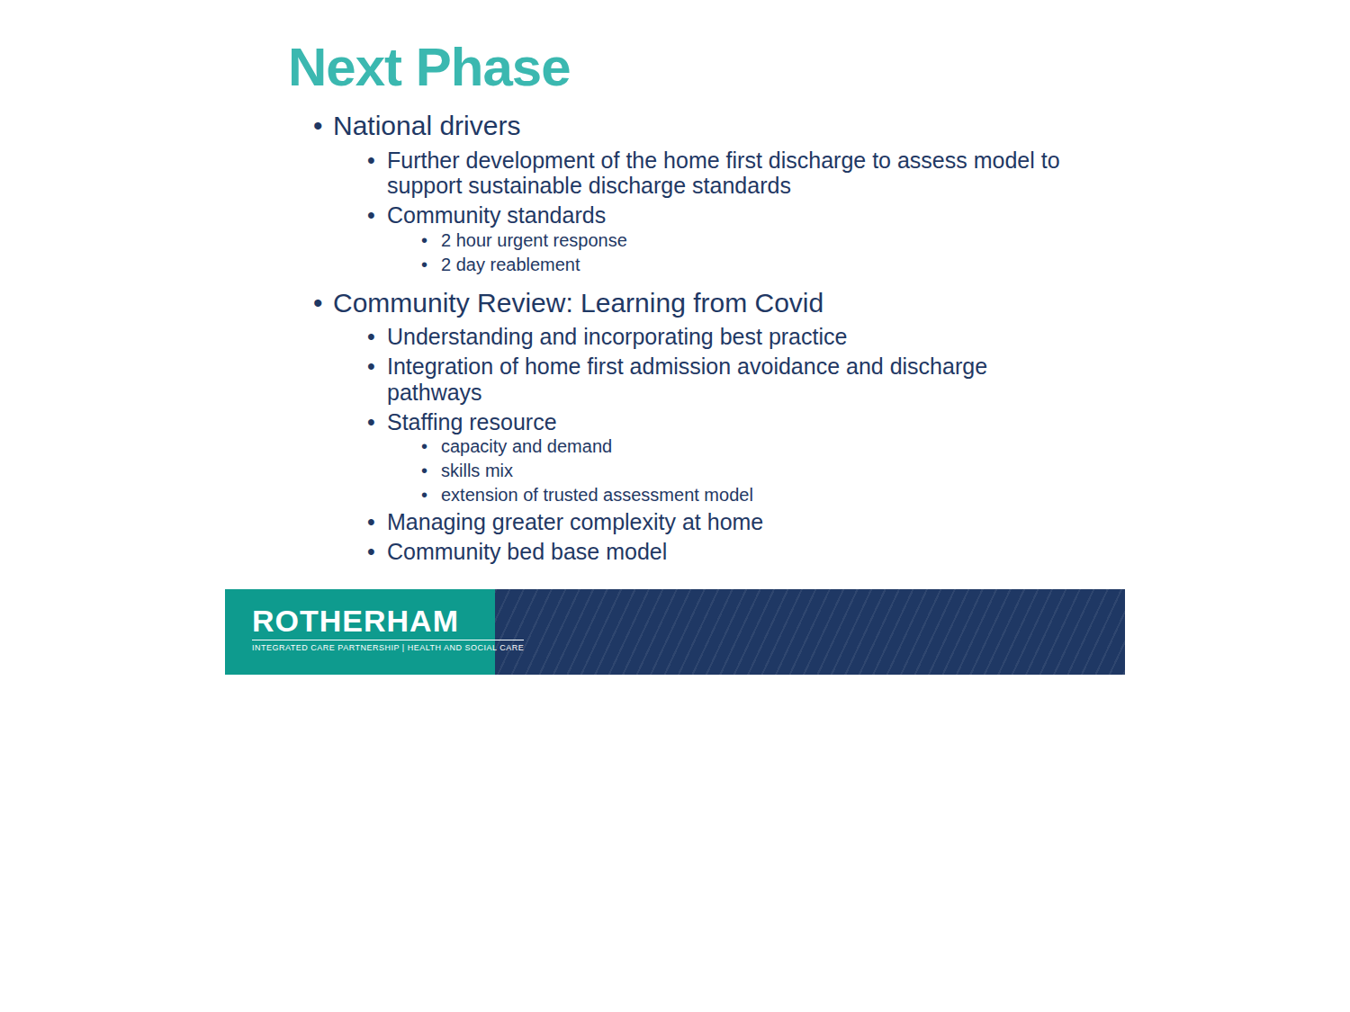Next Phase
National drivers
Further development of the home first discharge to assess model to support sustainable discharge standards
Community standards
2 hour urgent response
2 day reablement
Community Review: Learning from Covid
Understanding and incorporating best practice
Integration of home first admission avoidance and discharge pathways
Staffing resource
capacity and demand
skills mix
extension of trusted assessment model
Managing greater complexity at home
Community bed base model
ROTHERHAM
INTEGRATED CARE PARTNERSHIP | HEALTH AND SOCIAL CARE